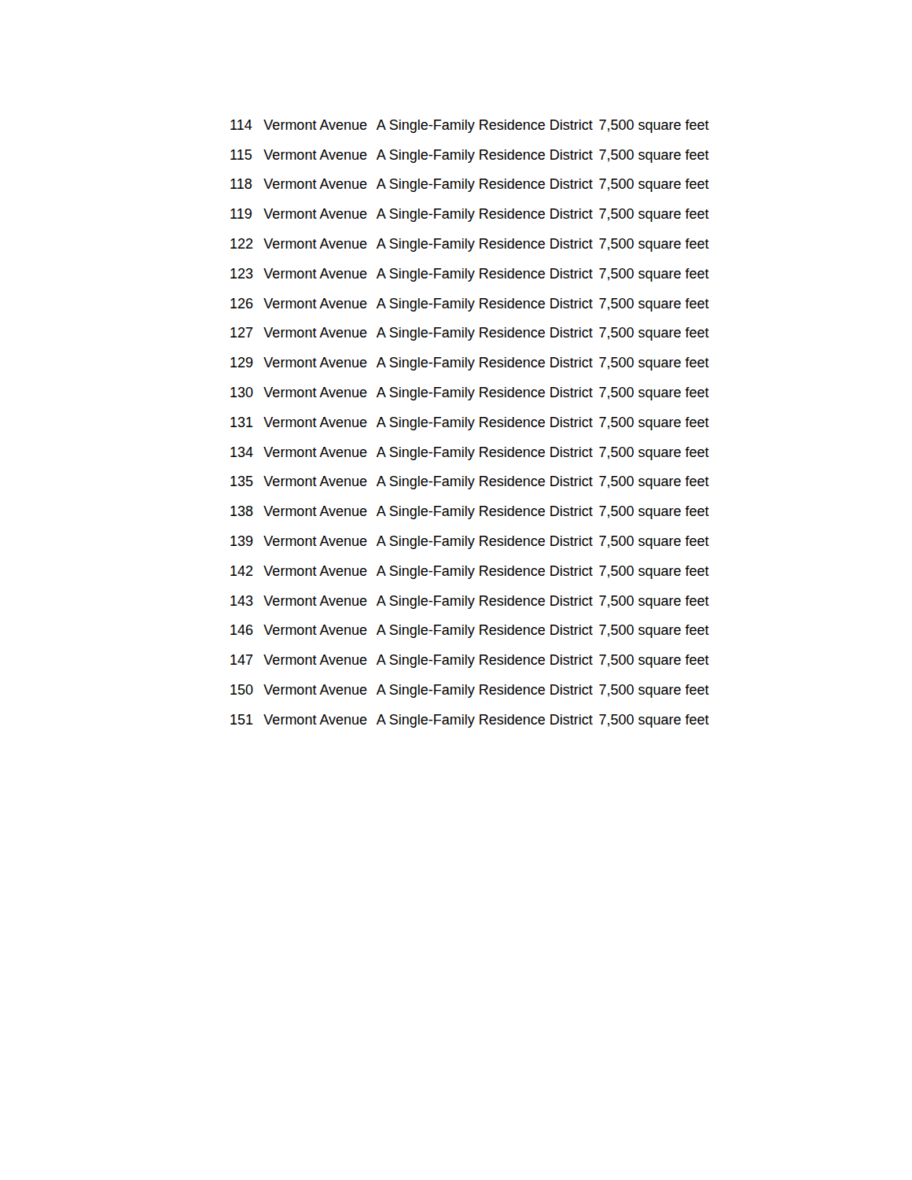| 114 | Vermont Avenue | A Single-Family Residence District | 7,500 square feet |
| 115 | Vermont Avenue | A Single-Family Residence District | 7,500 square feet |
| 118 | Vermont Avenue | A Single-Family Residence District | 7,500 square feet |
| 119 | Vermont Avenue | A Single-Family Residence District | 7,500 square feet |
| 122 | Vermont Avenue | A Single-Family Residence District | 7,500 square feet |
| 123 | Vermont Avenue | A Single-Family Residence District | 7,500 square feet |
| 126 | Vermont Avenue | A Single-Family Residence District | 7,500 square feet |
| 127 | Vermont Avenue | A Single-Family Residence District | 7,500 square feet |
| 129 | Vermont Avenue | A Single-Family Residence District | 7,500 square feet |
| 130 | Vermont Avenue | A Single-Family Residence District | 7,500 square feet |
| 131 | Vermont Avenue | A Single-Family Residence District | 7,500 square feet |
| 134 | Vermont Avenue | A Single-Family Residence District | 7,500 square feet |
| 135 | Vermont Avenue | A Single-Family Residence District | 7,500 square feet |
| 138 | Vermont Avenue | A Single-Family Residence District | 7,500 square feet |
| 139 | Vermont Avenue | A Single-Family Residence District | 7,500 square feet |
| 142 | Vermont Avenue | A Single-Family Residence District | 7,500 square feet |
| 143 | Vermont Avenue | A Single-Family Residence District | 7,500 square feet |
| 146 | Vermont Avenue | A Single-Family Residence District | 7,500 square feet |
| 147 | Vermont Avenue | A Single-Family Residence District | 7,500 square feet |
| 150 | Vermont Avenue | A Single-Family Residence District | 7,500 square feet |
| 151 | Vermont Avenue | A Single-Family Residence District | 7,500 square feet |